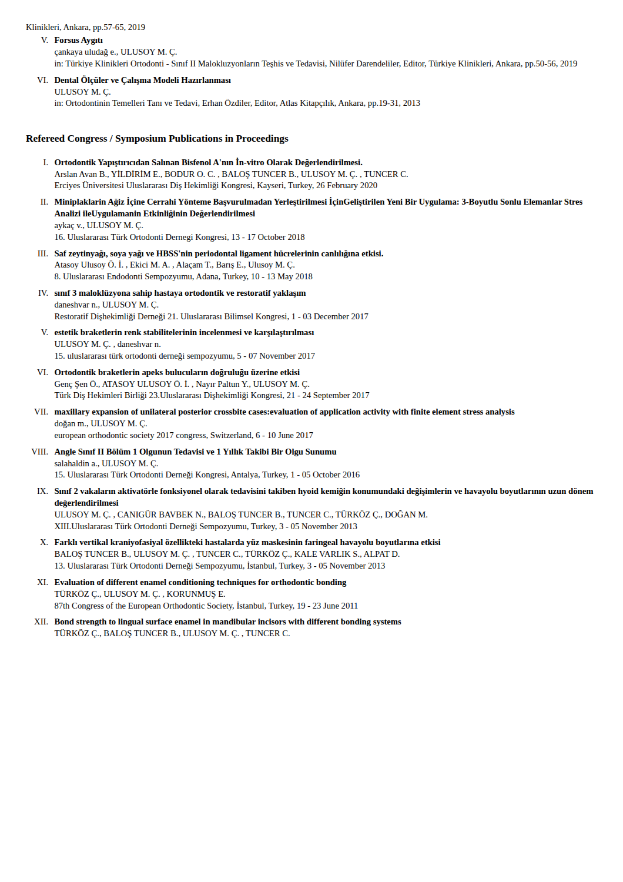Klinikleri, Ankara, pp.57-65, 2019
V.
Forsus Aygıtı
çankaya uludağ e., ULUSOY M. Ç.
in: Türkiye Klinikleri Ortodonti - Sınıf II Malokluzyonların Teşhis ve Tedavisi, Nilüfer Darendeliler, Editor, Türkiye Klinikleri, Ankara, pp.50-56, 2019
VI.
Dental Ölçüler ve Çalışma Modeli Hazırlanması
ULUSOY M. Ç.
in: Ortodontinin Temelleri Tanı ve Tedavi, Erhan Özdiler, Editor, Atlas Kitapçılık, Ankara, pp.19-31, 2013
Refereed Congress / Symposium Publications in Proceedings
I.
Ortodontik Yapıştırıcıdan Salınan Bisfenol A'nın İn-vitro Olarak Değerlendirilmesi.
Arslan Avan B., YİLDİRİM E., BODUR O. C. , BALOŞ TUNCER B., ULUSOY M. Ç. , TUNCER C.
Erciyes Üniversitesi Uluslararası Diş Hekimliği Kongresi, Kayseri, Turkey, 26 February 2020
II.
Miniplaklarin Ağiz İçine Cerrahi Yönteme Başvurulmadan Yerleştirilmesi İçinGeliştirilen Yeni Bir Uygulama: 3-Boyutlu Sonlu Elemanlar Stres Analizi ileUygulamanin Etkinliğinin Değerlendirilmesi
aykaç v., ULUSOY M. Ç.
16. Uluslararası Türk Ortodonti Dernegi Kongresi, 13 - 17 October 2018
III.
Saf zeytinyağı, soya yağı ve HBSS'nin periodontal ligament hücrelerinin canlılığına etkisi.
Atasoy Ulusoy Ö. İ. , Ekici M. A. , Alaçam T., Barış E., Ulusoy M. Ç.
8. Uluslararası Endodonti Sempozyumu, Adana, Turkey, 10 - 13 May 2018
IV.
sınıf 3 maloklüzyona sahip hastaya ortodontik ve restoratif yaklaşım
daneshvar n., ULUSOY M. Ç.
Restoratif Dişhekimliği Derneği 21. Uluslararası Bilimsel Kongresi, 1 - 03 December 2017
V.
estetik braketlerin renk stabilitelerinin incelenmesi ve karşılaştırılması
ULUSOY M. Ç. , daneshvar n.
15. uluslararası türk ortodonti derneği sempozyumu, 5 - 07 November 2017
VI.
Ortodontik braketlerin apeks bulucuların doğruluğu üzerine etkisi
Genç Şen Ö., ATASOY ULUSOY Ö. İ. , Nayır Paltun Y., ULUSOY M. Ç.
Türk Diş Hekimleri Birliği 23.Uluslararası Dişhekimliği Kongresi, 21 - 24 September 2017
VII.
maxillary expansion of unilateral posterior crossbite cases:evaluation of application activity with finite element stress analysis
doğan m., ULUSOY M. Ç.
european orthodontic society 2017 congress, Switzerland, 6 - 10 June 2017
VIII.
Angle Sınıf II Bölüm 1 Olgunun Tedavisi ve 1 Yıllık Takibi Bir Olgu Sunumu
salahaldin a., ULUSOY M. Ç.
15. Uluslararası Türk Ortodonti Derneği Kongresi, Antalya, Turkey, 1 - 05 October 2016
IX.
Sınıf 2 vakaların aktivatörle fonksiyonel olarak tedavisini takiben hyoid kemiğin konumundaki değişimlerin ve havayolu boyutlarının uzun dönem değerlendirilmesi
ULUSOY M. Ç. , CANIGÜR BAVBEK N., BALOŞ TUNCER B., TUNCER C., TÜRKÖZ Ç., DOĞAN M.
XIII.Uluslararası Türk Ortodonti Derneği Sempozyumu, Turkey, 3 - 05 November 2013
X.
Farklı vertikal kraniyofasiyal özellikteki hastalarda yüz maskesinin faringeal havayolu boyutlarına etkisi
BALOŞ TUNCER B., ULUSOY M. Ç. , TUNCER C., TÜRKÖZ Ç., KALE VARLIK S., ALPAT D.
13. Uluslararası Türk Ortodonti Derneği Sempozyumu, İstanbul, Turkey, 3 - 05 November 2013
XI.
Evaluation of different enamel conditioning techniques for orthodontic bonding
TÜRKÖZ Ç., ULUSOY M. Ç. , KORUNMUŞ E.
87th Congress of the European Orthodontic Society, İstanbul, Turkey, 19 - 23 June 2011
XII.
Bond strength to lingual surface enamel in mandibular incisors with different bonding systems
TÜRKÖZ Ç., BALOŞ TUNCER B., ULUSOY M. Ç. , TUNCER C.